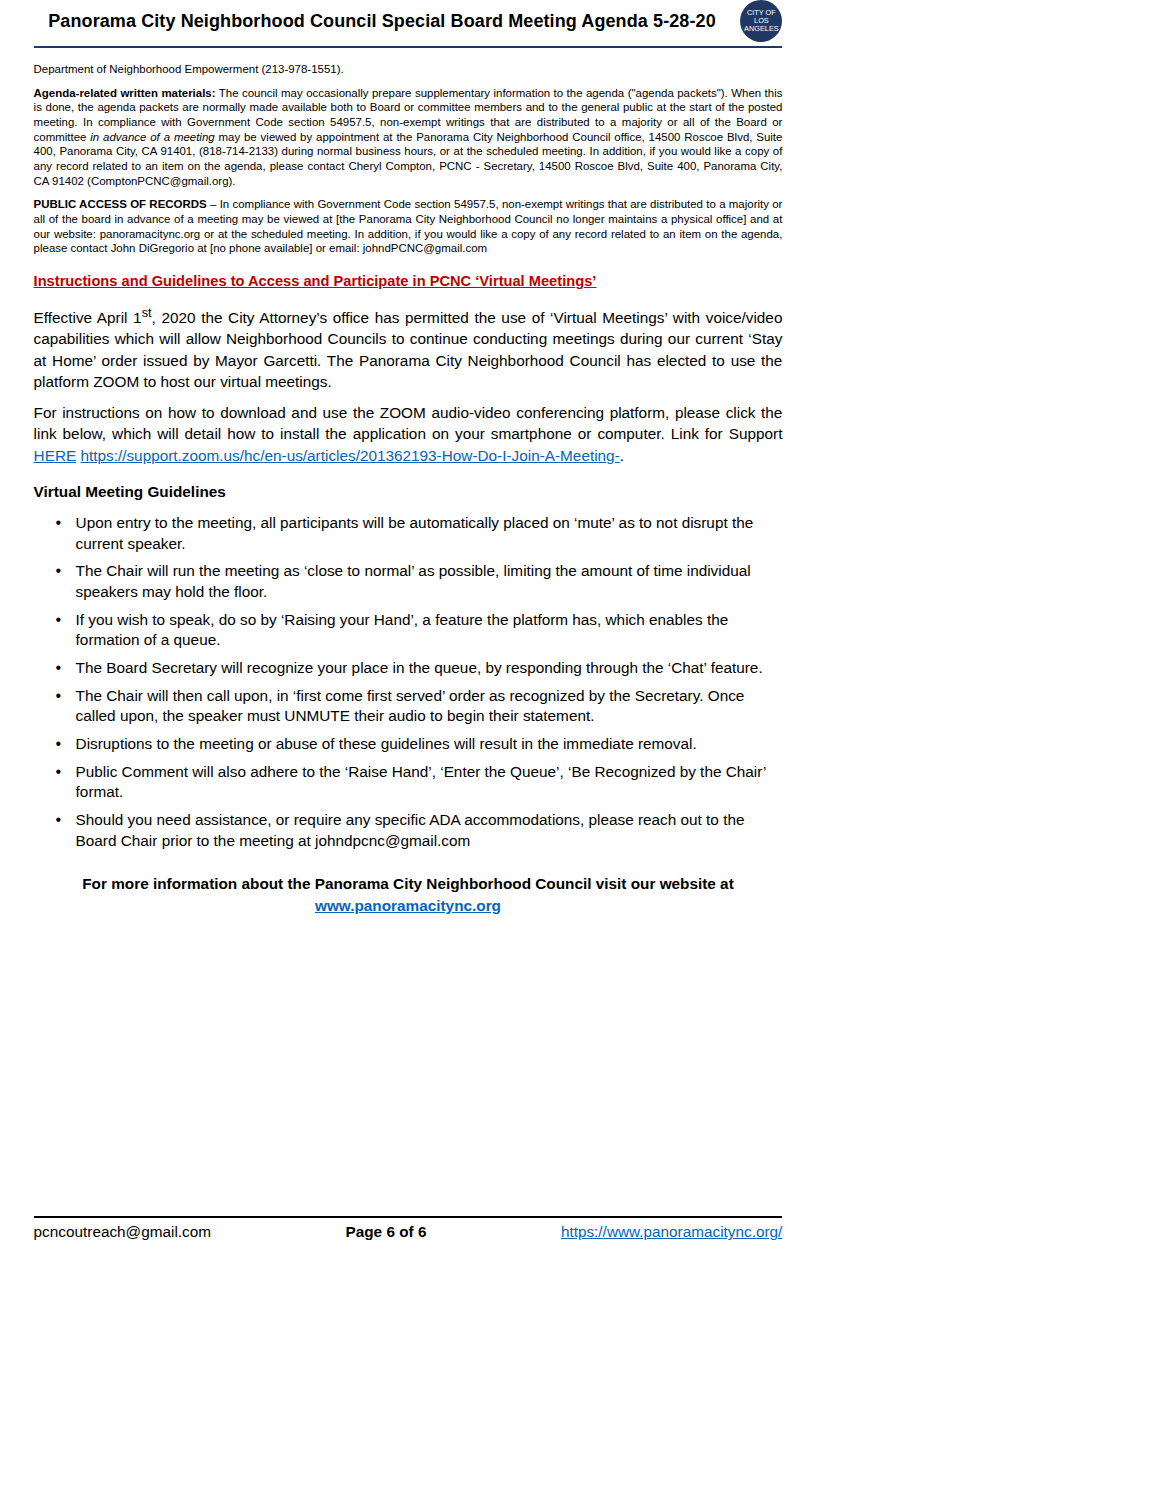Panorama City Neighborhood Council Special Board Meeting Agenda 5-28-20
CITY OF LOS ANGELES
Department of Neighborhood Empowerment (213-978-1551).
Agenda-related written materials: The council may occasionally prepare supplementary information to the agenda ("agenda packets"). When this is done, the agenda packets are normally made available both to Board or committee members and to the general public at the start of the posted meeting. In compliance with Government Code section 54957.5, non-exempt writings that are distributed to a majority or all of the Board or committee in advance of a meeting may be viewed by appointment at the Panorama City Neighborhood Council office, 14500 Roscoe Blvd, Suite 400, Panorama City, CA 91401, (818-714-2133) during normal business hours, or at the scheduled meeting. In addition, if you would like a copy of any record related to an item on the agenda, please contact Cheryl Compton, PCNC - Secretary, 14500 Roscoe Blvd, Suite 400, Panorama City, CA 91402 (ComptonPCNC@gmail.org).
PUBLIC ACCESS OF RECORDS – In compliance with Government Code section 54957.5, non-exempt writings that are distributed to a majority or all of the board in advance of a meeting may be viewed at [the Panorama City Neighborhood Council no longer maintains a physical office] and at our website: panoramacitync.org or at the scheduled meeting. In addition, if you would like a copy of any record related to an item on the agenda, please contact John DiGregorio at [no phone available] or email: johndPCNC@gmail.com
Instructions and Guidelines to Access and Participate in PCNC ‘Virtual Meetings’
Effective April 1st, 2020 the City Attorney’s office has permitted the use of ‘Virtual Meetings’ with voice/video capabilities which will allow Neighborhood Councils to continue conducting meetings during our current ‘Stay at Home’ order issued by Mayor Garcetti. The Panorama City Neighborhood Council has elected to use the platform ZOOM to host our virtual meetings.
For instructions on how to download and use the ZOOM audio-video conferencing platform, please click the link below, which will detail how to install the application on your smartphone or computer. Link for Support HERE https://support.zoom.us/hc/en-us/articles/201362193-How-Do-I-Join-A-Meeting-.
Virtual Meeting Guidelines
Upon entry to the meeting, all participants will be automatically placed on ‘mute’ as to not disrupt the current speaker.
The Chair will run the meeting as ‘close to normal’ as possible, limiting the amount of time individual speakers may hold the floor.
If you wish to speak, do so by ‘Raising your Hand’, a feature the platform has, which enables the formation of a queue.
The Board Secretary will recognize your place in the queue, by responding through the ‘Chat’ feature.
The Chair will then call upon, in ‘first come first served’ order as recognized by the Secretary. Once called upon, the speaker must UNMUTE their audio to begin their statement.
Disruptions to the meeting or abuse of these guidelines will result in the immediate removal.
Public Comment will also adhere to the ‘Raise Hand’, ‘Enter the Queue’, ‘Be Recognized by the Chair’ format.
Should you need assistance, or require any specific ADA accommodations, please reach out to the Board Chair prior to the meeting at johndpcnc@gmail.com
For more information about the Panorama City Neighborhood Council visit our website at www.panoramacitync.org
pcncoutreach@gmail.com Page 6 of 6 https://www.panoramacitync.org/